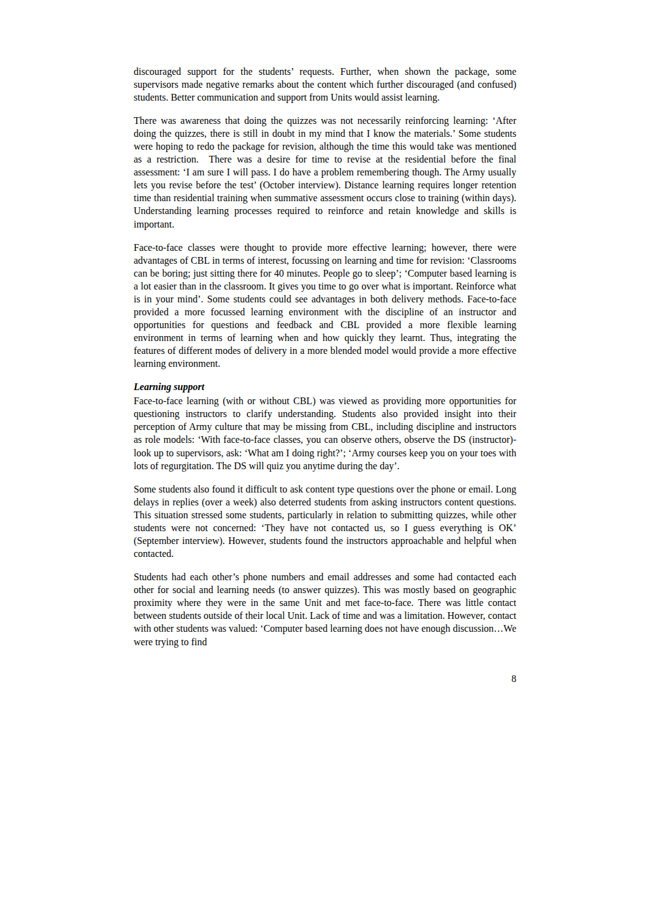discouraged support for the students’ requests. Further, when shown the package, some supervisors made negative remarks about the content which further discouraged (and confused) students. Better communication and support from Units would assist learning.
There was awareness that doing the quizzes was not necessarily reinforcing learning: ‘After doing the quizzes, there is still in doubt in my mind that I know the materials.’ Some students were hoping to redo the package for revision, although the time this would take was mentioned as a restriction. There was a desire for time to revise at the residential before the final assessment: ‘I am sure I will pass. I do have a problem remembering though. The Army usually lets you revise before the test’ (October interview). Distance learning requires longer retention time than residential training when summative assessment occurs close to training (within days). Understanding learning processes required to reinforce and retain knowledge and skills is important.
Face-to-face classes were thought to provide more effective learning; however, there were advantages of CBL in terms of interest, focussing on learning and time for revision: ‘Classrooms can be boring; just sitting there for 40 minutes. People go to sleep’; ‘Computer based learning is a lot easier than in the classroom. It gives you time to go over what is important. Reinforce what is in your mind’. Some students could see advantages in both delivery methods. Face-to-face provided a more focussed learning environment with the discipline of an instructor and opportunities for questions and feedback and CBL provided a more flexible learning environment in terms of learning when and how quickly they learnt. Thus, integrating the features of different modes of delivery in a more blended model would provide a more effective learning environment.
Learning support
Face-to-face learning (with or without CBL) was viewed as providing more opportunities for questioning instructors to clarify understanding. Students also provided insight into their perception of Army culture that may be missing from CBL, including discipline and instructors as role models: ‘With face-to-face classes, you can observe others, observe the DS (instructor)-look up to supervisors, ask: ‘What am I doing right?’; ‘Army courses keep you on your toes with lots of regurgitation. The DS will quiz you anytime during the day’.
Some students also found it difficult to ask content type questions over the phone or email. Long delays in replies (over a week) also deterred students from asking instructors content questions. This situation stressed some students, particularly in relation to submitting quizzes, while other students were not concerned: ‘They have not contacted us, so I guess everything is OK’ (September interview). However, students found the instructors approachable and helpful when contacted.
Students had each other’s phone numbers and email addresses and some had contacted each other for social and learning needs (to answer quizzes). This was mostly based on geographic proximity where they were in the same Unit and met face-to-face. There was little contact between students outside of their local Unit. Lack of time and was a limitation. However, contact with other students was valued: ‘Computer based learning does not have enough discussion…We were trying to find
8